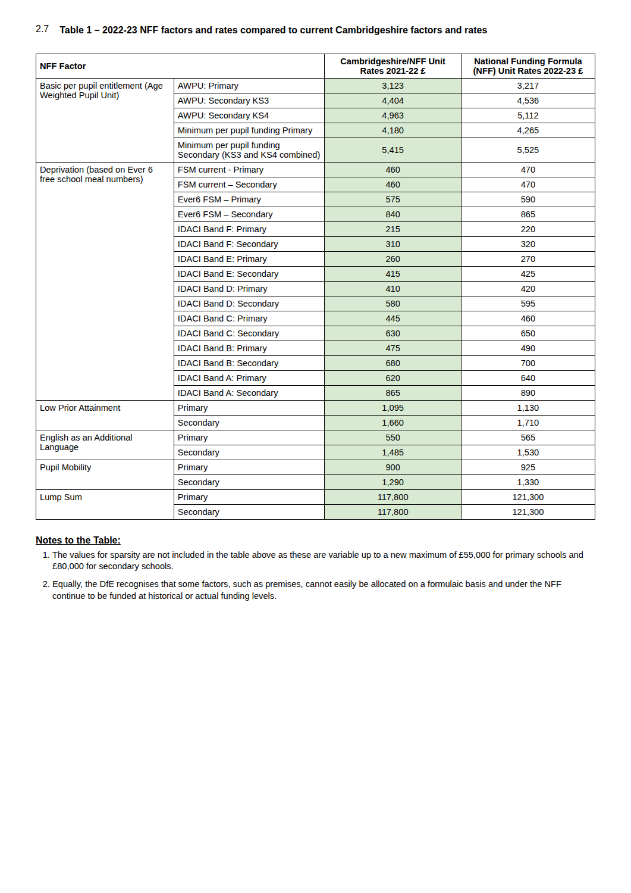2.7
Table 1 – 2022-23 NFF factors and rates compared to current Cambridgeshire factors and rates
| NFF Factor | Cambridgeshire/NFF Unit Rates 2021-22 £ | National Funding Formula (NFF) Unit Rates 2022-23 £ |
| --- | --- | --- |
| Basic per pupil entitlement (Age Weighted Pupil Unit) | AWPU: Primary | 3,123 | 3,217 |
| AWPU: Secondary KS3 | 4,404 | 4,536 |
| AWPU: Secondary KS4 | 4,963 | 5,112 |
| Minimum per pupil funding Primary | 4,180 | 4,265 |
| Minimum per pupil funding Secondary (KS3 and KS4 combined) | 5,415 | 5,525 |
| Deprivation (based on Ever 6 free school meal numbers) | FSM current - Primary | 460 | 470 |
| FSM current – Secondary | 460 | 470 |
| Ever6 FSM – Primary | 575 | 590 |
| Ever6 FSM – Secondary | 840 | 865 |
| IDACI Band F: Primary | 215 | 220 |
| IDACI Band F: Secondary | 310 | 320 |
| IDACI Band E: Primary | 260 | 270 |
| IDACI Band E: Secondary | 415 | 425 |
| IDACI Band D: Primary | 410 | 420 |
| IDACI Band D: Secondary | 580 | 595 |
| IDACI Band C: Primary | 445 | 460 |
| IDACI Band C: Secondary | 630 | 650 |
| IDACI Band B: Primary | 475 | 490 |
| IDACI Band B: Secondary | 680 | 700 |
| IDACI Band A: Primary | 620 | 640 |
| IDACI Band A: Secondary | 865 | 890 |
| Low Prior Attainment | Primary | 1,095 | 1,130 |
| Secondary | 1,660 | 1,710 |
| English as an Additional Language | Primary | 550 | 565 |
| Secondary | 1,485 | 1,530 |
| Pupil Mobility | Primary | 900 | 925 |
| Secondary | 1,290 | 1,330 |
| Lump Sum | Primary | 117,800 | 121,300 |
| Secondary | 117,800 | 121,300 |
Notes to the Table:
The values for sparsity are not included in the table above as these are variable up to a new maximum of £55,000 for primary schools and £80,000 for secondary schools.
Equally, the DfE recognises that some factors, such as premises, cannot easily be allocated on a formulaic basis and under the NFF continue to be funded at historical or actual funding levels.